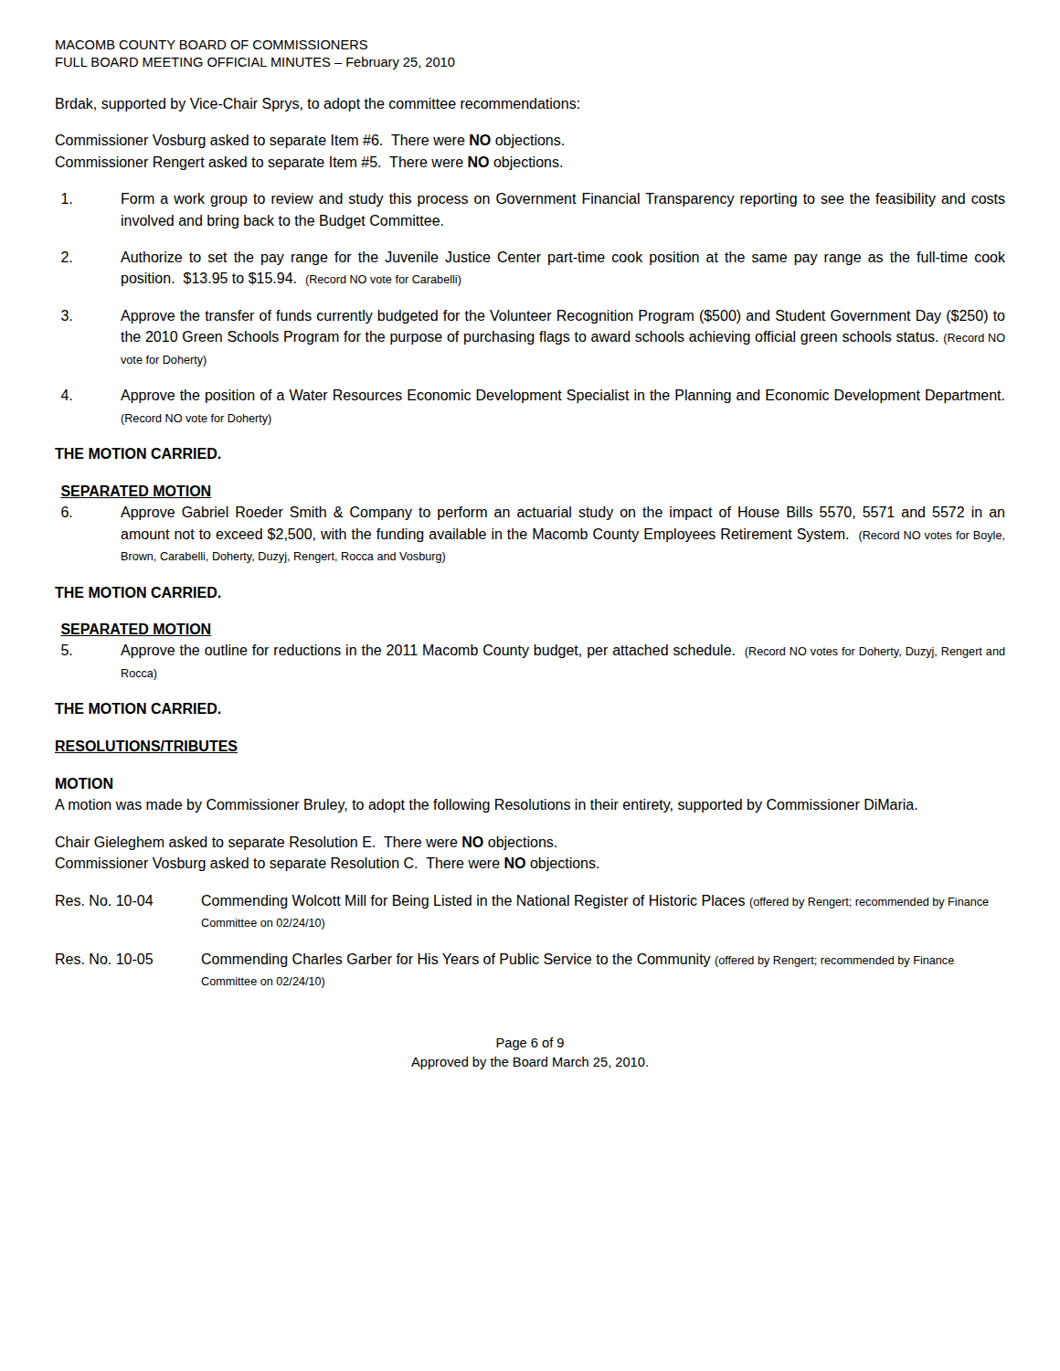MACOMB COUNTY BOARD OF COMMISSIONERS
FULL BOARD MEETING OFFICIAL MINUTES – February 25, 2010
Brdak, supported by Vice-Chair Sprys, to adopt the committee recommendations:
Commissioner Vosburg asked to separate Item #6. There were NO objections.
Commissioner Rengert asked to separate Item #5. There were NO objections.
1.
Form a work group to review and study this process on Government Financial Transparency reporting to see the feasibility and costs involved and bring back to the Budget Committee.
2.
Authorize to set the pay range for the Juvenile Justice Center part-time cook position at the same pay range as the full-time cook position. $13.95 to $15.94. (Record NO vote for Carabelli)
3.
Approve the transfer of funds currently budgeted for the Volunteer Recognition Program ($500) and Student Government Day ($250) to the 2010 Green Schools Program for the purpose of purchasing flags to award schools achieving official green schools status. (Record NO vote for Doherty)
4.
Approve the position of a Water Resources Economic Development Specialist in the Planning and Economic Development Department. (Record NO vote for Doherty)
THE MOTION CARRIED.
SEPARATED MOTION
6.
Approve Gabriel Roeder Smith & Company to perform an actuarial study on the impact of House Bills 5570, 5571 and 5572 in an amount not to exceed $2,500, with the funding available in the Macomb County Employees Retirement System. (Record NO votes for Boyle, Brown, Carabelli, Doherty, Duzyj, Rengert, Rocca and Vosburg)
THE MOTION CARRIED.
SEPARATED MOTION
5.
Approve the outline for reductions in the 2011 Macomb County budget, per attached schedule. (Record NO votes for Doherty, Duzyj, Rengert and Rocca)
THE MOTION CARRIED.
RESOLUTIONS/TRIBUTES
MOTION
A motion was made by Commissioner Bruley, to adopt the following Resolutions in their entirety, supported by Commissioner DiMaria.
Chair Gieleghem asked to separate Resolution E. There were NO objections.
Commissioner Vosburg asked to separate Resolution C. There were NO objections.
Res. No. 10-04
Commending Wolcott Mill for Being Listed in the National Register of Historic Places (offered by Rengert; recommended by Finance Committee on 02/24/10)
Res. No. 10-05
Commending Charles Garber for His Years of Public Service to the Community (offered by Rengert; recommended by Finance Committee on 02/24/10)
Page 6 of 9
Approved by the Board March 25, 2010.